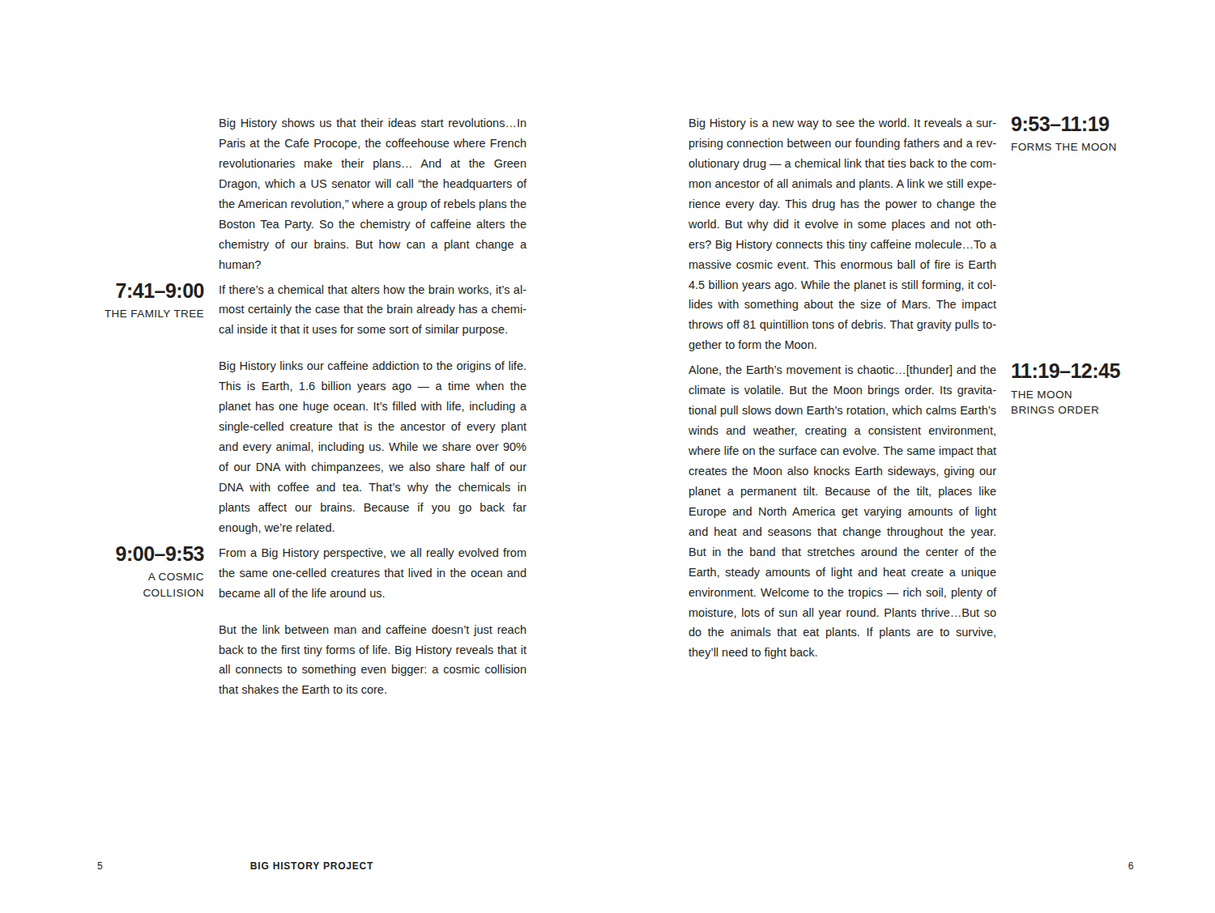Big History shows us that their ideas start revolutions…In Paris at the Cafe Procope, the coffeehouse where French revolutionaries make their plans… And at the Green Dragon, which a US senator will call “the headquarters of the American revolution,” where a group of rebels plans the Boston Tea Party. So the chemistry of caffeine alters the chemistry of our brains. But how can a plant change a human?
7:41–9:00
The Family Tree
If there’s a chemical that alters how the brain works, it’s almost certainly the case that the brain already has a chemical inside it that it uses for some sort of similar purpose.
Big History links our caffeine addiction to the origins of life. This is Earth, 1.6 billion years ago — a time when the planet has one huge ocean. It’s filled with life, including a single-celled creature that is the ancestor of every plant and every animal, including us. While we share over 90% of our DNA with chimpanzees, we also share half of our DNA with coffee and tea. That’s why the chemicals in plants affect our brains. Because if you go back far enough, we’re related.
9:00–9:53
A Cosmic
Collision
From a Big History perspective, we all really evolved from the same one-celled creatures that lived in the ocean and became all of the life around us.
But the link between man and caffeine doesn’t just reach back to the first tiny forms of life. Big History reveals that it all connects to something even bigger: a cosmic collision that shakes the Earth to its core.
5 BIG HISTORY PROJECT
Big History is a new way to see the world. It reveals a surprising connection between our founding fathers and a revolutionary drug — a chemical link that ties back to the common ancestor of all animals and plants. A link we still experience every day. This drug has the power to change the world. But why did it evolve in some places and not others? Big History connects this tiny caffeine molecule…To a massive cosmic event. This enormous ball of fire is Earth 4.5 billion years ago. While the planet is still forming, it collides with something about the size of Mars. The impact throws off 81 quintillion tons of debris. That gravity pulls together to form the Moon.
9:53–11:19
Forms the Moon
Alone, the Earth’s movement is chaotic…[thunder] and the climate is volatile. But the Moon brings order. Its gravitational pull slows down Earth’s rotation, which calms Earth’s winds and weather, creating a consistent environment, where life on the surface can evolve. The same impact that creates the Moon also knocks Earth sideways, giving our planet a permanent tilt. Because of the tilt, places like Europe and North America get varying amounts of light and heat and seasons that change throughout the year. But in the band that stretches around the center of the Earth, steady amounts of light and heat create a unique environment. Welcome to the tropics — rich soil, plenty of moisture, lots of sun all year round. Plants thrive…But so do the animals that eat plants. If plants are to survive, they’ll need to fight back.
11:19–12:45
The Moon
Brings Order
6